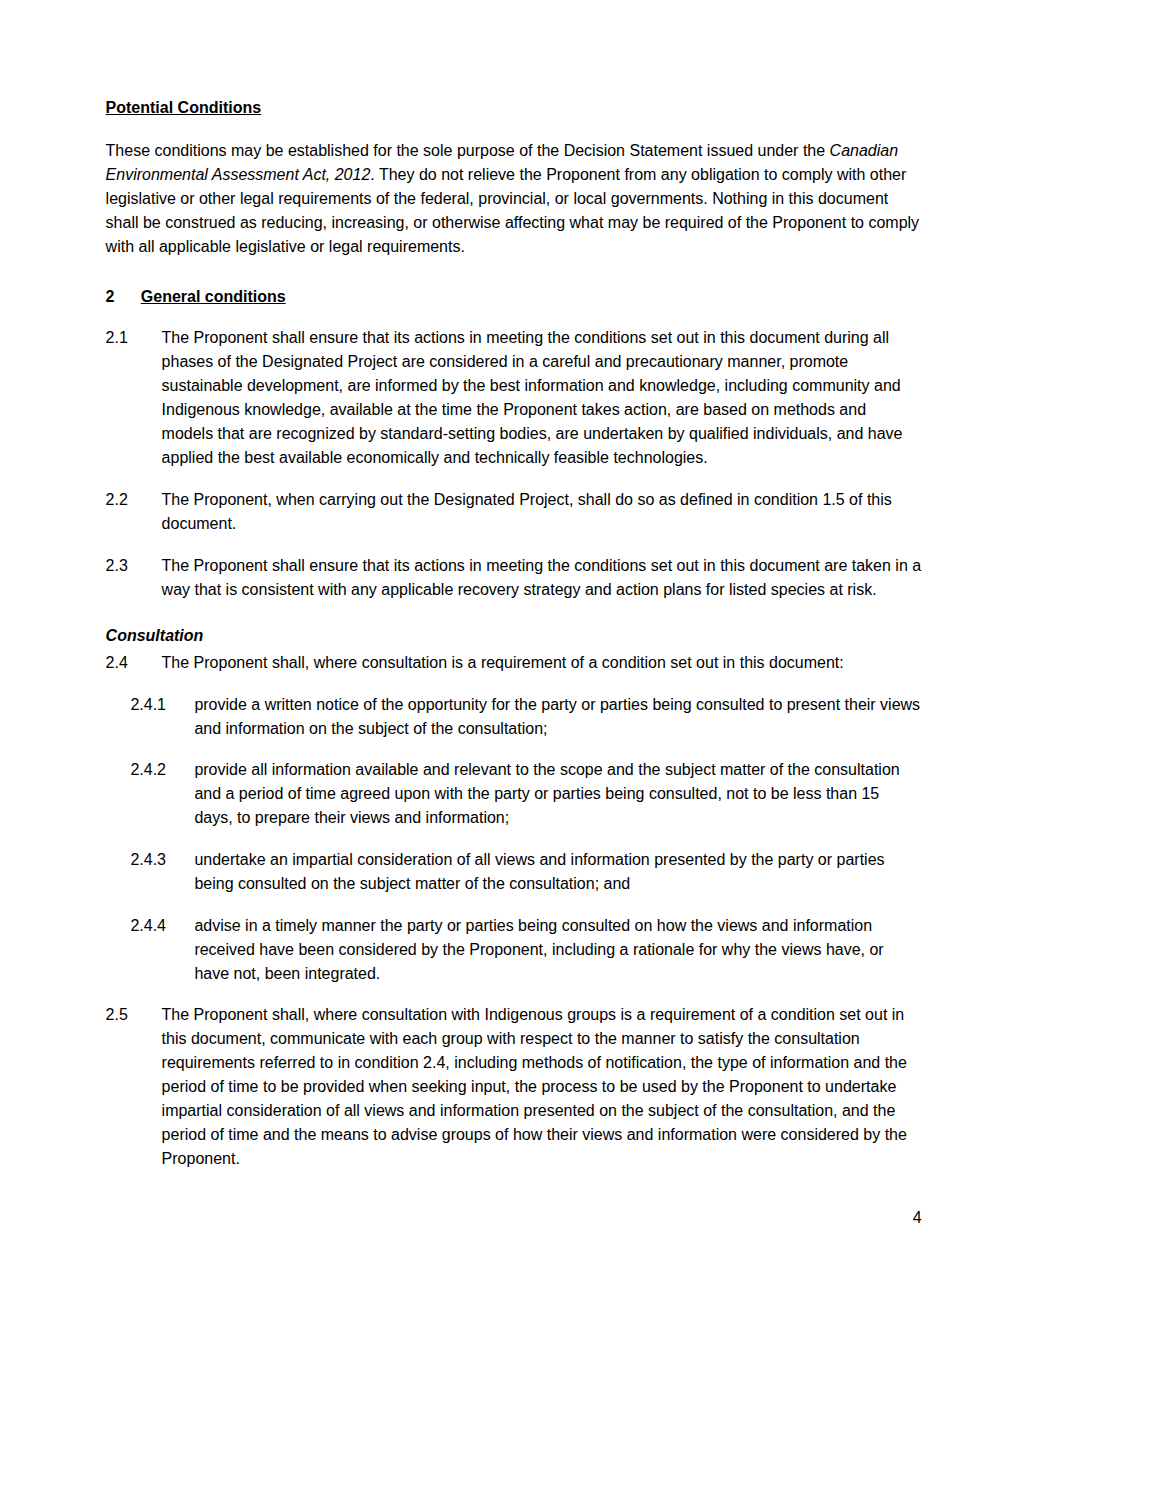Potential Conditions
These conditions may be established for the sole purpose of the Decision Statement issued under the Canadian Environmental Assessment Act, 2012. They do not relieve the Proponent from any obligation to comply with other legislative or other legal requirements of the federal, provincial, or local governments. Nothing in this document shall be construed as reducing, increasing, or otherwise affecting what may be required of the Proponent to comply with all applicable legislative or legal requirements.
2 General conditions
2.1
The Proponent shall ensure that its actions in meeting the conditions set out in this document during all phases of the Designated Project are considered in a careful and precautionary manner, promote sustainable development, are informed by the best information and knowledge, including community and Indigenous knowledge, available at the time the Proponent takes action, are based on methods and models that are recognized by standard-setting bodies, are undertaken by qualified individuals, and have applied the best available economically and technically feasible technologies.
2.2
The Proponent, when carrying out the Designated Project, shall do so as defined in condition 1.5 of this document.
2.3
The Proponent shall ensure that its actions in meeting the conditions set out in this document are taken in a way that is consistent with any applicable recovery strategy and action plans for listed species at risk.
Consultation
2.4
The Proponent shall, where consultation is a requirement of a condition set out in this document:
2.4.1
provide a written notice of the opportunity for the party or parties being consulted to present their views and information on the subject of the consultation;
2.4.2
provide all information available and relevant to the scope and the subject matter of the consultation and a period of time agreed upon with the party or parties being consulted, not to be less than 15 days, to prepare their views and information;
2.4.3
undertake an impartial consideration of all views and information presented by the party or parties being consulted on the subject matter of the consultation; and
2.4.4
advise in a timely manner the party or parties being consulted on how the views and information received have been considered by the Proponent, including a rationale for why the views have, or have not, been integrated.
2.5
The Proponent shall, where consultation with Indigenous groups is a requirement of a condition set out in this document, communicate with each group with respect to the manner to satisfy the consultation requirements referred to in condition 2.4, including methods of notification, the type of information and the period of time to be provided when seeking input, the process to be used by the Proponent to undertake impartial consideration of all views and information presented on the subject of the consultation, and the period of time and the means to advise groups of how their views and information were considered by the Proponent.
4